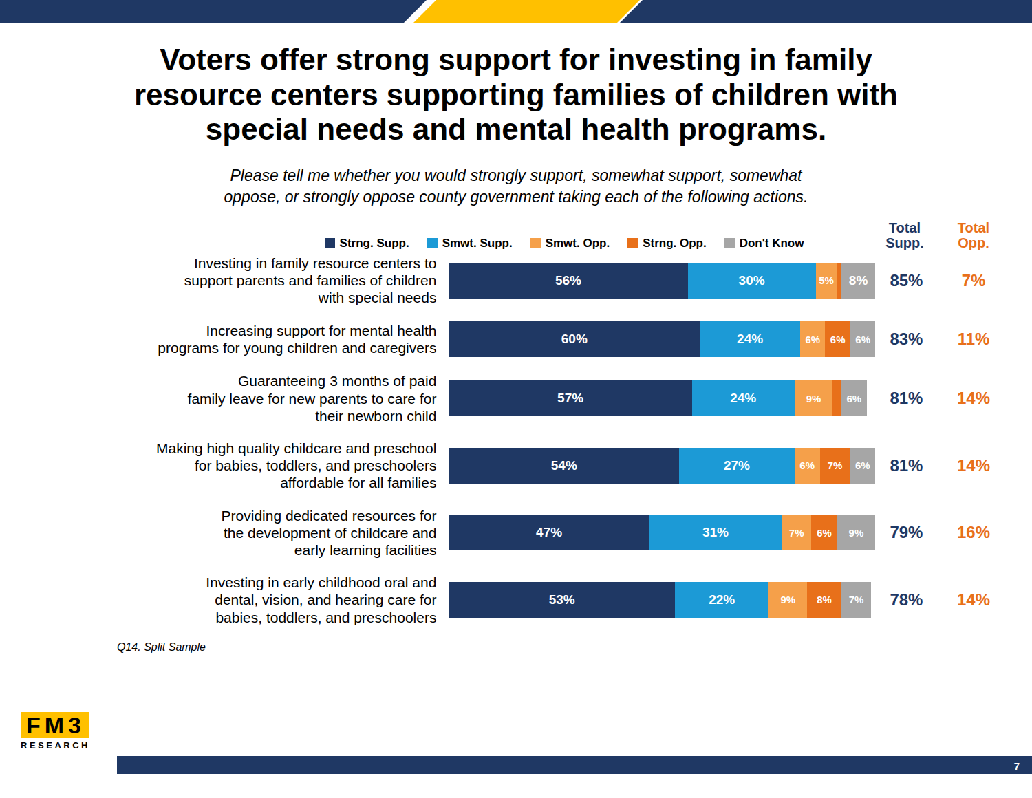Voters offer strong support for investing in family
resource centers supporting families of children with
special needs and mental health programs.
Please tell me whether you would strongly support, somewhat support, somewhat
oppose, or strongly oppose county government taking each of the following actions.
Strng. Supp. Smwt. Supp. Smwt. Opp. Strng. Opp. Don't Know
Total
Supp.
Total
Opp.
Investing in family resource centers to
support parents and families of children
with special needs
56%
30%
5%
8%
85%
7%
Increasing support for mental health
programs for young children and caregivers
60%
24%
6%
6%
6%
83%
11%
Guaranteeing 3 months of paid
family leave for new parents to care for
their newborn child
57%
24%
9%
6%
81%
14%
Making high quality childcare and preschool
for babies, toddlers, and preschoolers
affordable for all families
54%
27%
6%
7%
6%
81%
14%
Providing dedicated resources for
the development of childcare and
early learning facilities
47%
31%
7%
6%
9%
79%
16%
Investing in early childhood oral and
dental, vision, and hearing care for
babies, toddlers, and preschoolers
53%
22%
9%
8%
7%
78%
14%
Q14. Split Sample
FM3
RESEARCH
7